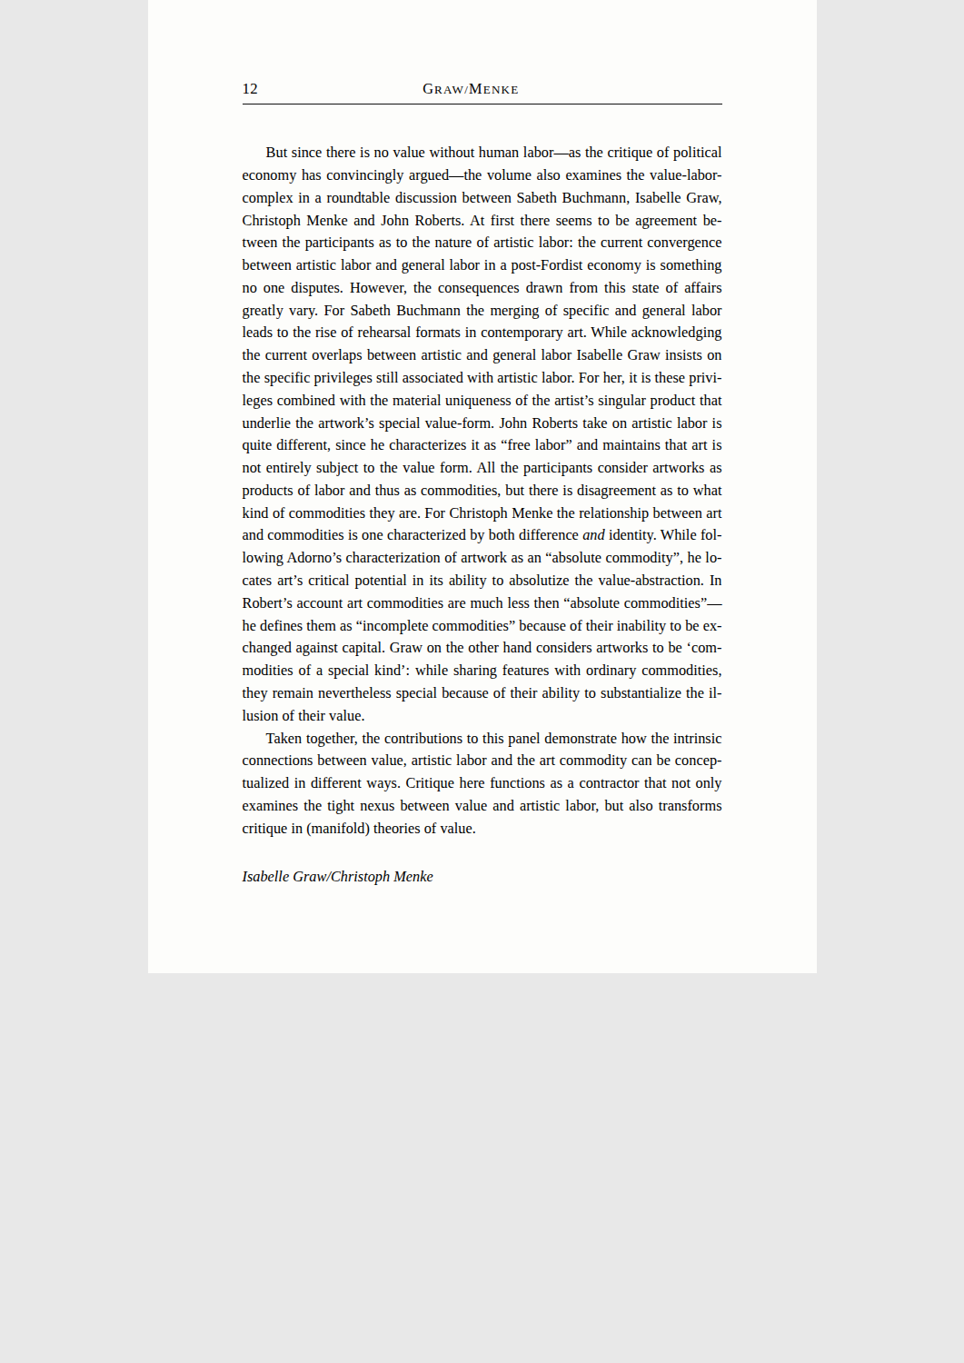12
Graw/Menke
But since there is no value without human labor—as the critique of political economy has convincingly argued—the volume also examines the value-labor-complex in a roundtable discussion between Sabeth Buchmann, Isabelle Graw, Christoph Menke and John Roberts. At first there seems to be agreement between the participants as to the nature of artistic labor: the current convergence between artistic labor and general labor in a post-Fordist economy is something no one disputes. However, the consequences drawn from this state of affairs greatly vary. For Sabeth Buchmann the merging of specific and general labor leads to the rise of rehearsal formats in contemporary art. While acknowledging the current overlaps between artistic and general labor Isabelle Graw insists on the specific privileges still associated with artistic labor. For her, it is these privileges combined with the material uniqueness of the artist’s singular product that underlie the artwork’s special value-form. John Roberts take on artistic labor is quite different, since he characterizes it as “free labor” and maintains that art is not entirely subject to the value form. All the participants consider artworks as products of labor and thus as commodities, but there is disagreement as to what kind of commodities they are. For Christoph Menke the relationship between art and commodities is one characterized by both difference and identity. While following Adorno’s characterization of artwork as an “absolute commodity”, he locates art’s critical potential in its ability to absolutize the value-abstraction. In Robert’s account art commodities are much less then “absolute commodities”—he defines them as “incomplete commodities” because of their inability to be exchanged against capital. Graw on the other hand considers artworks to be ‘commodities of a special kind’: while sharing features with ordinary commodities, they remain nevertheless special because of their ability to substantialize the illusion of their value.
Taken together, the contributions to this panel demonstrate how the intrinsic connections between value, artistic labor and the art commodity can be conceptualized in different ways. Critique here functions as a contractor that not only examines the tight nexus between value and artistic labor, but also transforms critique in (manifold) theories of value.
Isabelle Graw/Christoph Menke